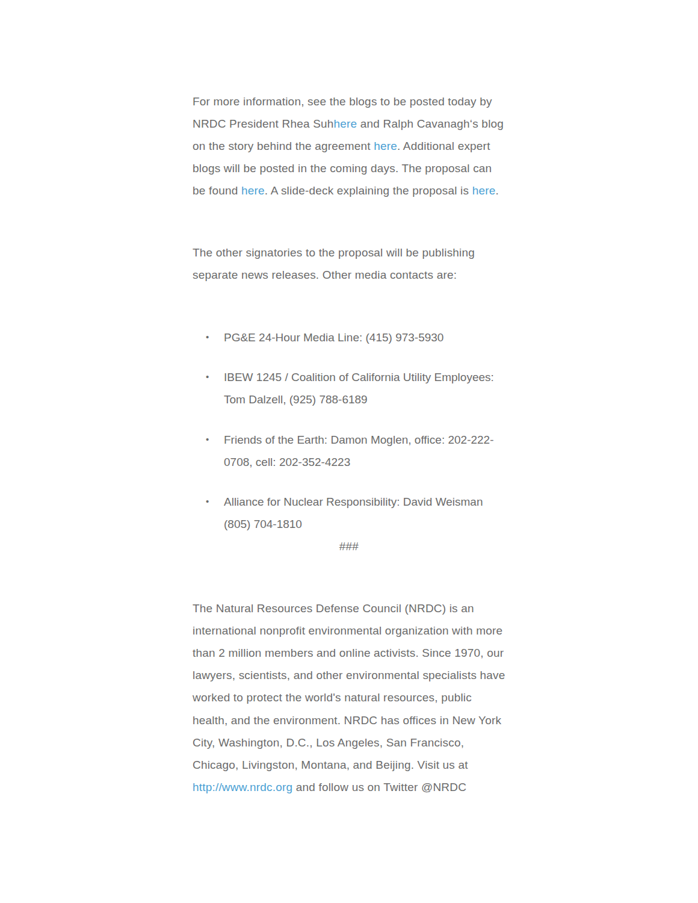For more information, see the blogs to be posted today by NRDC President Rhea Suhhere and Ralph Cavanagh‘s blog on the story behind the agreement here. Additional expert blogs will be posted in the coming days. The proposal can be found here. A slide-deck explaining the proposal is here.
The other signatories to the proposal will be publishing separate news releases. Other media contacts are:
PG&E 24-Hour Media Line: (415) 973-5930
IBEW 1245 / Coalition of California Utility Employees: Tom Dalzell, (925) 788-6189
Friends of the Earth: Damon Moglen, office: 202-222-0708, cell: 202-352-4223
Alliance for Nuclear Responsibility: David Weisman (805) 704-1810
###
The Natural Resources Defense Council (NRDC) is an international nonprofit environmental organization with more than 2 million members and online activists. Since 1970, our lawyers, scientists, and other environmental specialists have worked to protect the world's natural resources, public health, and the environment. NRDC has offices in New York City, Washington, D.C., Los Angeles, San Francisco, Chicago, Livingston, Montana, and Beijing. Visit us at http://www.nrdc.org and follow us on Twitter @NRDC